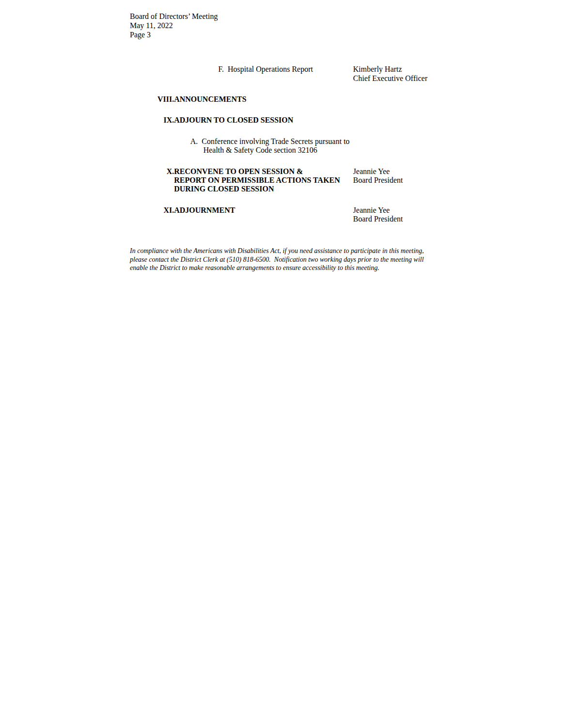Board of Directors’ Meeting
May 11, 2022
Page 3
| | F. Hospital Operations Report | Kimberly Hartz Chief Executive Officer |
| VIII. | ANNOUNCEMENTS | |
| IX. | ADJOURN TO CLOSED SESSION | |
| | A. Conference involving Trade Secrets pursuant to Health & Safety Code section 32106 | |
| X. | RECONVENE TO OPEN SESSION & REPORT ON PERMISSIBLE ACTIONS TAKEN DURING CLOSED SESSION | Jeannie Yee Board President |
| XI. | ADJOURNMENT | Jeannie Yee Board President |
In compliance with the Americans with Disabilities Act, if you need assistance to participate in this meeting, please contact the District Clerk at (510) 818-6500. Notification two working days prior to the meeting will enable the District to make reasonable arrangements to ensure accessibility to this meeting.